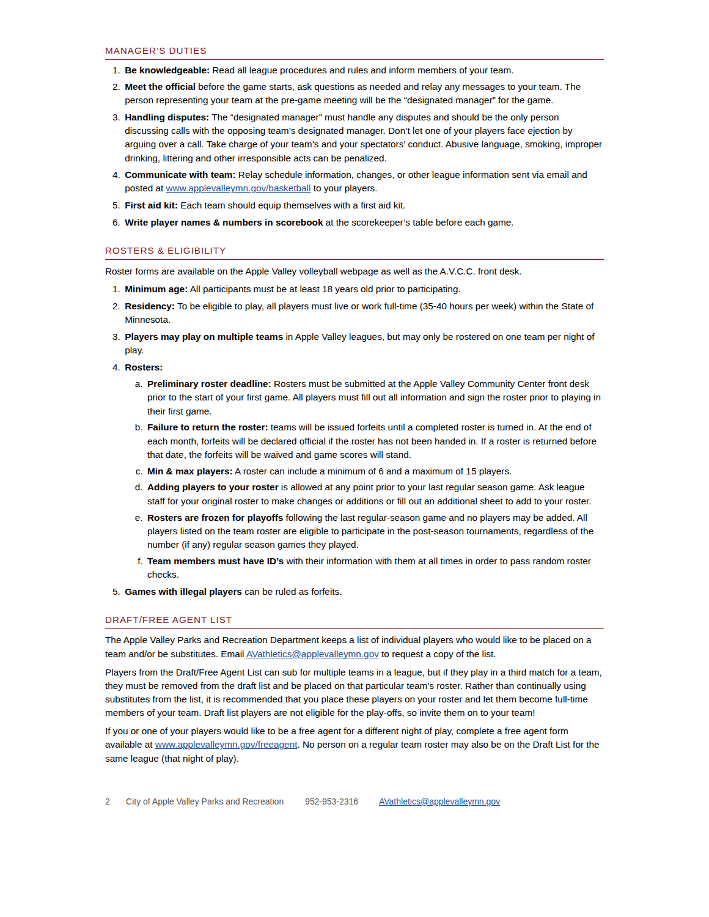Manager’s Duties
Be knowledgeable: Read all league procedures and rules and inform members of your team.
Meet the official before the game starts, ask questions as needed and relay any messages to your team. The person representing your team at the pre-game meeting will be the “designated manager” for the game.
Handling disputes: The “designated manager” must handle any disputes and should be the only person discussing calls with the opposing team’s designated manager. Don’t let one of your players face ejection by arguing over a call. Take charge of your team’s and your spectators’ conduct. Abusive language, smoking, improper drinking, littering and other irresponsible acts can be penalized.
Communicate with team: Relay schedule information, changes, or other league information sent via email and posted at www.applevalleymn.gov/basketball to your players.
First aid kit: Each team should equip themselves with a first aid kit.
Write player names & numbers in scorebook at the scorekeeper’s table before each game.
Rosters & Eligibility
Roster forms are available on the Apple Valley volleyball webpage as well as the A.V.C.C. front desk.
Minimum age: All participants must be at least 18 years old prior to participating.
Residency: To be eligible to play, all players must live or work full-time (35-40 hours per week) within the State of Minnesota.
Players may play on multiple teams in Apple Valley leagues, but may only be rostered on one team per night of play.
Rosters:
Preliminary roster deadline: Rosters must be submitted at the Apple Valley Community Center front desk prior to the start of your first game. All players must fill out all information and sign the roster prior to playing in their first game.
Failure to return the roster: teams will be issued forfeits until a completed roster is turned in. At the end of each month, forfeits will be declared official if the roster has not been handed in. If a roster is returned before that date, the forfeits will be waived and game scores will stand.
Min & max players: A roster can include a minimum of 6 and a maximum of 15 players.
Adding players to your roster is allowed at any point prior to your last regular season game. Ask league staff for your original roster to make changes or additions or fill out an additional sheet to add to your roster.
Rosters are frozen for playoffs following the last regular-season game and no players may be added. All players listed on the team roster are eligible to participate in the post-season tournaments, regardless of the number (if any) regular season games they played.
Team members must have ID’s with their information with them at all times in order to pass random roster checks.
Games with illegal players can be ruled as forfeits.
Draft/Free Agent List
The Apple Valley Parks and Recreation Department keeps a list of individual players who would like to be placed on a team and/or be substitutes. Email AVathletics@applevalleymn.gov to request a copy of the list.
Players from the Draft/Free Agent List can sub for multiple teams in a league, but if they play in a third match for a team, they must be removed from the draft list and be placed on that particular team's roster. Rather than continually using substitutes from the list, it is recommended that you place these players on your roster and let them become full-time members of your team. Draft list players are not eligible for the play-offs, so invite them on to your team!
If you or one of your players would like to be a free agent for a different night of play, complete a free agent form available at www.applevalleymn.gov/freeagent. No person on a regular team roster may also be on the Draft List for the same league (that night of play).
2 City of Apple Valley Parks and Recreation 952-953-2316 AVathletics@applevalleymn.gov